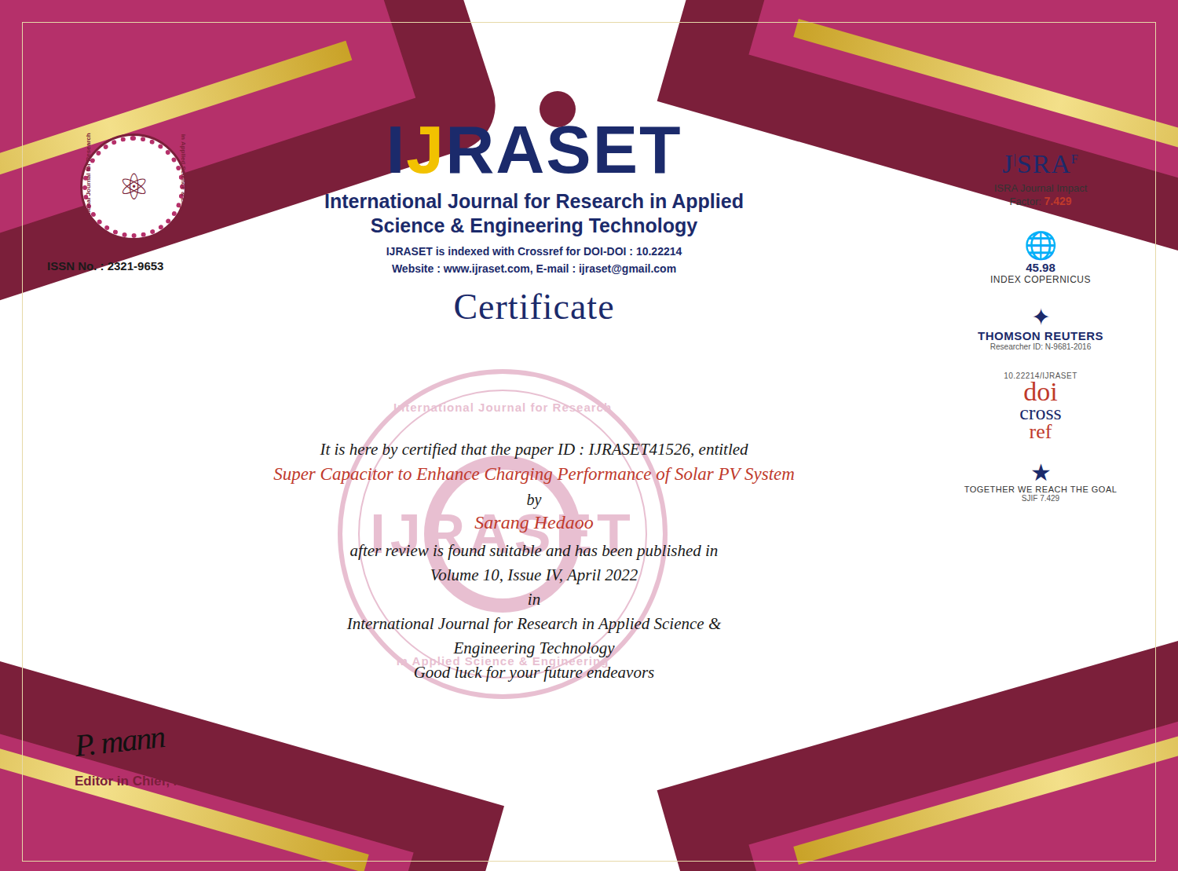⚛
IJRASET
International Journal for Research
in Applied Science & Engineering
ISSN No. : 2321-9653
IJRASET
International Journal for Research in Applied
Science & Engineering Technology
IJRASET is indexed with Crossref for DOI-DOI : 10.22214
Website : www.ijraset.com, E-mail : ijraset@gmail.com
Certificate
International Journal for Research
IJRASET
in Applied Science & Engineering
It is here by certified that the paper ID : IJRASET41526, entitled
Super Capacitor to Enhance Charging Performance of Solar PV System
by
Sarang Hedaoo
after review is found suitable and has been published in
Volume 10, Issue IV, April 2022
in
International Journal for Research in Applied Science &
Engineering Technology
Good luck for your future endeavors
J|SRAF
ISRA Journal Impact
Factor: 7.429
🌐
45.98
INDEX COPERNICUS
✦
THOMSON REUTERS
Researcher ID: N-9681-2016
10.22214/IJRASET
doi
cross
ref
★
TOGETHER WE REACH THE GOAL
SJIF 7.429
P. mann
Editor in Chief, iJRASET